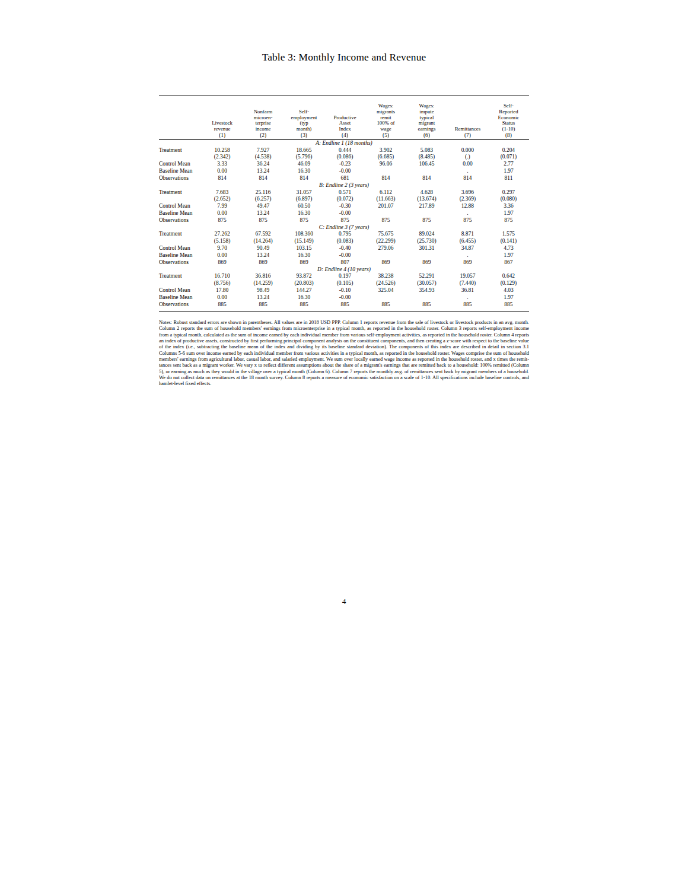Table 3: Monthly Income and Revenue
| | Livestock revenue | Nonfarm microen- terprise income | Self- employment (typ month) | Productive Asset Index | Wages: migrants remit 100% of wage | Wages: impute typical migrant earnings | Remittances | Self- Reported Economic Status (1-10) |
| | (1) | (2) | (3) | (4) | (5) | (6) | (7) | (8) |
| A: Endline 1 (18 months) |
| Treatment | 10.258 | 7.927 | 18.665 | 0.444 | 3.902 | 5.083 | 0.000 | 0.204 |
| | (2.342) | (4.538) | (5.796) | (0.086) | (6.685) | (8.485) | (.) | (0.071) |
| Control Mean | 3.33 | 36.24 | 46.09 | -0.23 | 96.06 | 106.45 | 0.00 | 2.77 |
| Baseline Mean | 0.00 | 13.24 | 16.30 | -0.00 | | | . | 1.97 |
| Observations | 814 | 814 | 814 | 681 | 814 | 814 | 814 | 811 |
| B: Endline 2 (3 years) |
| Treatment | 7.683 | 25.116 | 31.057 | 0.571 | 6.112 | 4.628 | 3.696 | 0.297 |
| | (2.652) | (6.257) | (6.897) | (0.072) | (11.663) | (13.674) | (2.369) | (0.080) |
| Control Mean | 7.99 | 49.47 | 60.50 | -0.30 | 201.07 | 217.89 | 12.88 | 3.36 |
| Baseline Mean | 0.00 | 13.24 | 16.30 | -0.00 | | | . | 1.97 |
| Observations | 875 | 875 | 875 | 875 | 875 | 875 | 875 | 875 |
| C: Endline 3 (7 years) |
| Treatment | 27.262 | 67.592 | 108.360 | 0.795 | 75.675 | 89.024 | 8.871 | 1.575 |
| | (5.158) | (14.264) | (15.149) | (0.083) | (22.299) | (25.730) | (6.455) | (0.141) |
| Control Mean | 9.70 | 90.49 | 103.15 | -0.40 | 279.06 | 301.31 | 34.87 | 4.73 |
| Baseline Mean | 0.00 | 13.24 | 16.30 | -0.00 | | | . | 1.97 |
| Observations | 869 | 869 | 869 | 807 | 869 | 869 | 869 | 867 |
| D: Endline 4 (10 years) |
| Treatment | 16.710 | 36.816 | 93.872 | 0.197 | 38.238 | 52.291 | 19.057 | 0.642 |
| | (8.756) | (14.259) | (20.803) | (0.105) | (24.526) | (30.057) | (7.440) | (0.129) |
| Control Mean | 17.80 | 98.49 | 144.27 | -0.10 | 325.04 | 354.93 | 36.81 | 4.03 |
| Baseline Mean | 0.00 | 13.24 | 16.30 | -0.00 | | | . | 1.97 |
| Observations | 885 | 885 | 885 | 885 | 885 | 885 | 885 | 885 |
Notes: Robust standard errors are shown in parentheses. All values are in 2018 USD PPP. Column 1 reports revenue from the sale of livestock or livestock products in an avg. month. Column 2 reports the sum of household members' earnings from microenterprise in a typical month, as reported in the household roster. Column 3 reports self-employment income from a typical month, calculated as the sum of income earned by each individual member from various self-employment activities, as reported in the household roster. Column 4 reports an index of productive assets, constructed by first performing principal component analysis on the constituent components, and then creating a z-score with respect to the baseline value of the index (i.e., subtracting the baseline mean of the index and dividing by its baseline standard deviation). The components of this index are described in detail in section 3.1 Columns 5-6 sum over income earned by each individual member from various activities in a typical month, as reported in the household roster. Wages comprise the sum of household members' earnings from agricultural labor, casual labor, and salaried employment. We sum over locally earned wage income as reported in the household roster, and x times the remittances sent back as a migrant worker. We vary x to reflect different assumptions about the share of a migrant's earnings that are remitted back to a household: 100% remitted (Column 5), or earning as much as they would in the village over a typical month (Column 6). Column 7 reports the monthly avg. of remittances sent back by migrant members of a household. We do not collect data on remittances at the 18 month survey. Column 8 reports a measure of economic satisfaction on a scale of 1-10. All specifications include baseline controls, and hamlet-level fixed effects.
4